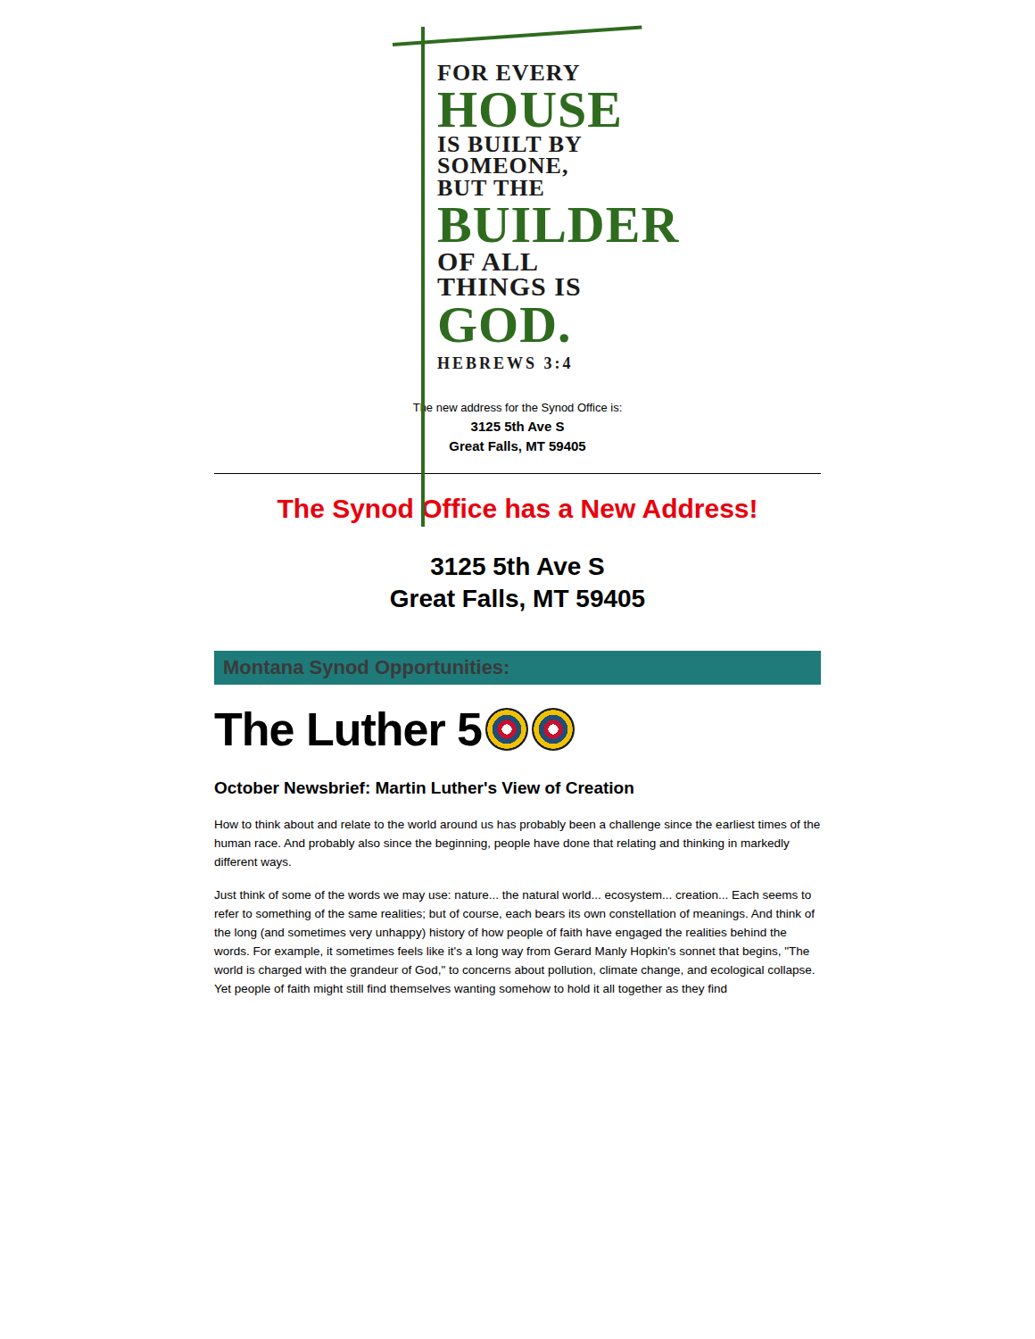FOR EVERY HOUSE IS BUILT BY SOMEONE, BUT THE BUILDER OF ALL THINGS IS GOD. HEBREWS 3:4
The new address for the Synod Office is:
3125 5th Ave S
Great Falls, MT 59405
The Synod Office has a New Address!
3125 5th Ave S
Great Falls, MT 59405
Montana Synod Opportunities:
The Luther 5
October Newsbrief: Martin Luther's View of Creation
How to think about and relate to the world around us has probably been a challenge since the earliest times of the human race. And probably also since the beginning, people have done that relating and thinking in markedly different ways.
Just think of some of the words we may use: nature... the natural world... ecosystem... creation... Each seems to refer to something of the same realities; but of course, each bears its own constellation of meanings. And think of the long (and sometimes very unhappy) history of how people of faith have engaged the realities behind the words. For example, it sometimes feels like it's a long way from Gerard Manly Hopkin's sonnet that begins, "The world is charged with the grandeur of God," to concerns about pollution, climate change, and ecological collapse. Yet people of faith might still find themselves wanting somehow to hold it all together as they find